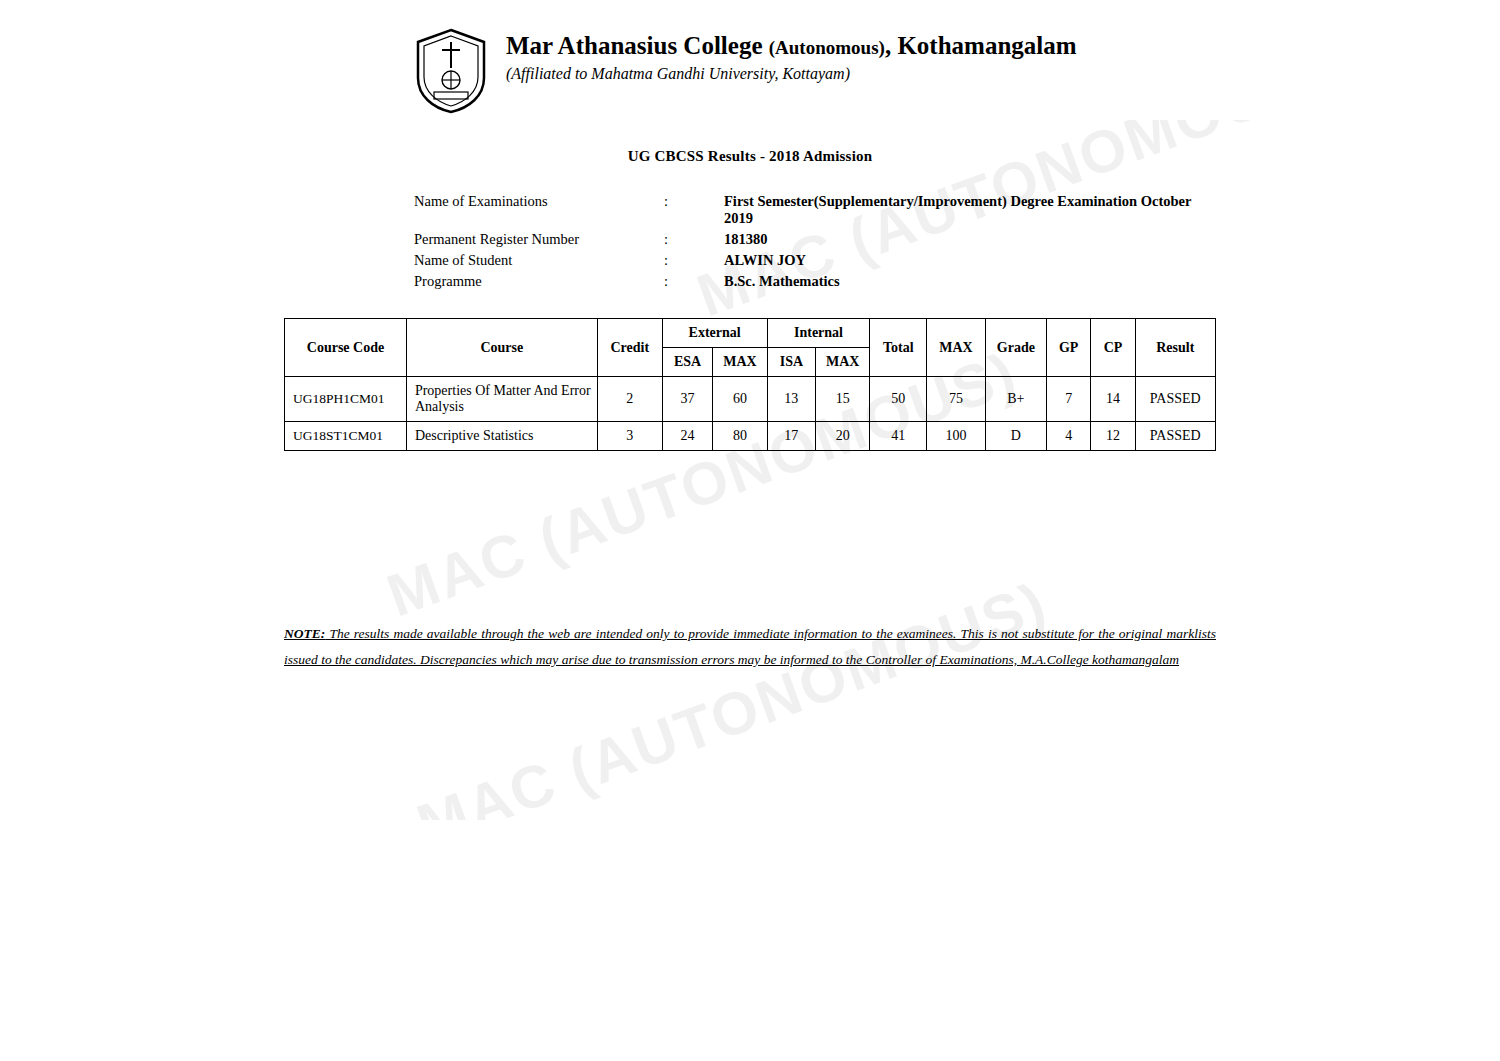MAC (AUTONOMOUS) MAC (AUTONOMOUS) MAC (AUTONOMOUS)
Mar Athanasius College (Autonomous), Kothamangalam
(Affiliated to Mahatma Gandhi University, Kottayam)
UG CBCSS Results - 2018 Admission
| Name of Examinations | : | First Semester(Supplementary/Improvement) Degree Examination October 2019 |
| Permanent Register Number | : | 181380 |
| Name of Student | : | ALWIN JOY |
| Programme | : | B.Sc. Mathematics |
| Course Code | Course | Credit | External | Internal | Total | MAX | Grade | GP | CP | Result |
| --- | --- | --- | --- | --- | --- | --- | --- | --- | --- | --- |
| ESA | MAX | ISA | MAX |
| UG18PH1CM01 | Properties Of Matter And Error Analysis | 2 | 37 | 60 | 13 | 15 | 50 | 75 | B+ | 7 | 14 | PASSED |
| UG18ST1CM01 | Descriptive Statistics | 3 | 24 | 80 | 17 | 20 | 41 | 100 | D | 4 | 12 | PASSED |
NOTE: The results made available through the web are intended only to provide immediate information to the examinees. This is not substitute for the original marklists issued to the candidates. Discrepancies which may arise due to transmission errors may be informed to the Controller of Examinations, M.A.College kothamangalam